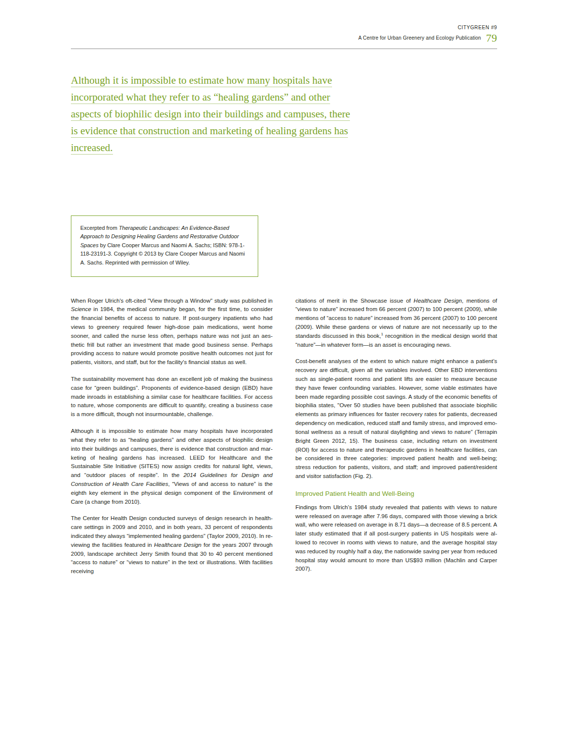CITYGREEN #9
A Centre for Urban Greenery and Ecology Publication79
Although it is impossible to estimate how many hospitals have incorporated what they refer to as “healing gardens” and other aspects of biophilic design into their buildings and campuses, there is evidence that construction and marketing of healing gardens has increased.
Excerpted from Therapeutic Landscapes: An Evidence-Based Approach to Designing Healing Gardens and Restorative Outdoor Spaces by Clare Cooper Marcus and Naomi A. Sachs; ISBN: 978-1-118-23191-3. Copyright © 2013 by Clare Cooper Marcus and Naomi A. Sachs. Reprinted with permission of Wiley.
When Roger Ulrich's oft-cited "View through a Window" study was published in Science in 1984, the medical community began, for the first time, to consider the financial benefits of access to nature. If post-surgery inpatients who had views to greenery required fewer high-dose pain medications, went home sooner, and called the nurse less often, perhaps nature was not just an aesthetic frill but rather an investment that made good business sense. Perhaps providing access to nature would promote positive health outcomes not just for patients, visitors, and staff, but for the facility's financial status as well.
The sustainability movement has done an excellent job of making the business case for “green buildings”. Proponents of evidence-based design (EBD) have made inroads in establishing a similar case for healthcare facilities. For access to nature, whose components are difficult to quantify, creating a business case is a more difficult, though not insurmountable, challenge.
Although it is impossible to estimate how many hospitals have incorporated what they refer to as “healing gardens” and other aspects of biophilic design into their buildings and campuses, there is evidence that construction and marketing of healing gardens has increased. LEED for Healthcare and the Sustainable Site Initiative (SITES) now assign credits for natural light, views, and “outdoor places of respite”. In the 2014 Guidelines for Design and Construction of Health Care Facilities, “Views of and access to nature” is the eighth key element in the physical design component of the Environment of Care (a change from 2010).
The Center for Health Design conducted surveys of design research in healthcare settings in 2009 and 2010, and in both years, 33 percent of respondents indicated they always “implemented healing gardens” (Taylor 2009, 2010). In reviewing the facilities featured in Healthcare Design for the years 2007 through 2009, landscape architect Jerry Smith found that 30 to 40 percent mentioned “access to nature” or “views to nature” in the text or illustrations. With facilities receiving
citations of merit in the Showcase issue of Healthcare Design, mentions of “views to nature” increased from 66 percent (2007) to 100 percent (2009), while mentions of “access to nature” increased from 36 percent (2007) to 100 percent (2009). While these gardens or views of nature are not necessarily up to the standards discussed in this book,1 recognition in the medical design world that “nature”—in whatever form—is an asset is encouraging news.
Cost-benefit analyses of the extent to which nature might enhance a patient’s recovery are difficult, given all the variables involved. Other EBD interventions such as single-patient rooms and patient lifts are easier to measure because they have fewer confounding variables. However, some viable estimates have been made regarding possible cost savings. A study of the economic benefits of biophilia states, "Over 50 studies have been published that associate biophilic elements as primary influences for faster recovery rates for patients, decreased dependency on medication, reduced staff and family stress, and improved emotional wellness as a result of natural daylighting and views to nature” (Terrapin Bright Green 2012, 15). The business case, including return on investment (ROI) for access to nature and therapeutic gardens in healthcare facilities, can be considered in three categories: improved patient health and well-being; stress reduction for patients, visitors, and staff; and improved patient/resident and visitor satisfaction (Fig. 2).
Improved Patient Health and Well-Being
Findings from Ulrich’s 1984 study revealed that patients with views to nature were released on average after 7.96 days, compared with those viewing a brick wall, who were released on average in 8.71 days—a decrease of 8.5 percent. A later study estimated that if all post-surgery patients in US hospitals were allowed to recover in rooms with views to nature, and the average hospital stay was reduced by roughly half a day, the nationwide saving per year from reduced hospital stay would amount to more than US$93 million (Machlin and Carper 2007).